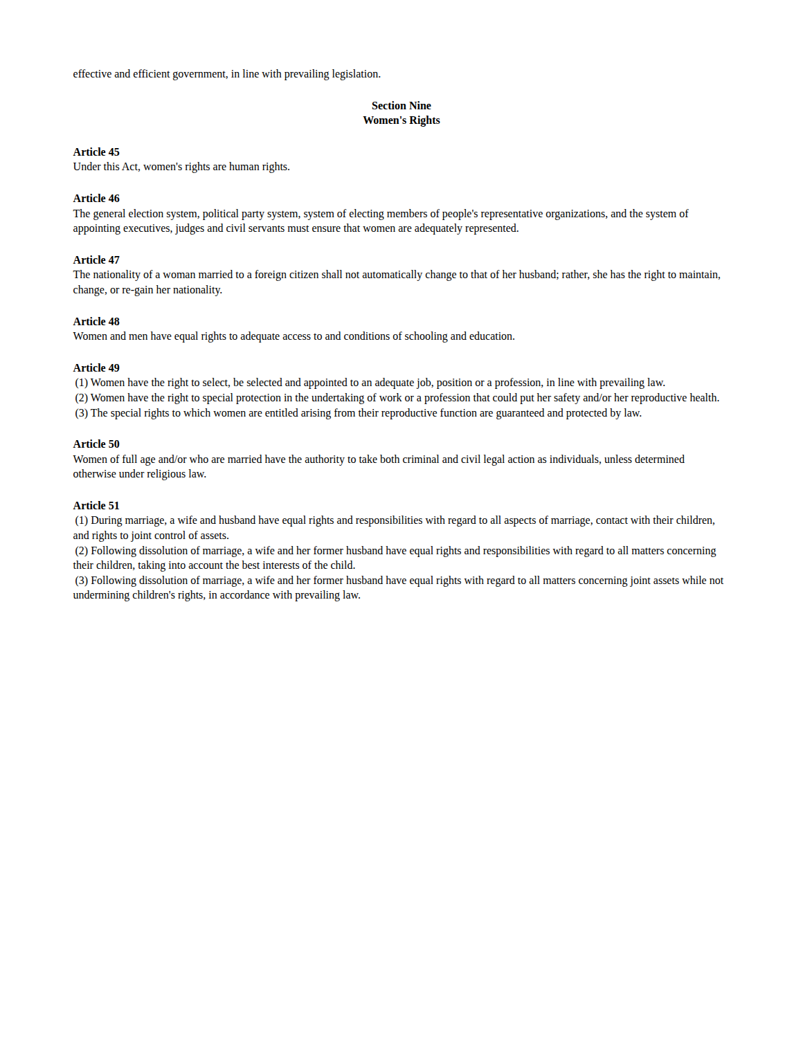effective and efficient government, in line with prevailing legislation.
Section Nine Women's Rights
Article 45
Under this Act, women's rights are human rights.
Article 46
The general election system, political party system, system of electing members of people's representative organizations, and the system of appointing executives, judges and civil servants must ensure that women are adequately represented.
Article 47
The nationality of a woman married to a foreign citizen shall not automatically change to that of her husband; rather, she has the right to maintain, change, or re-gain her nationality.
Article 48
Women and men have equal rights to adequate access to and conditions of schooling and education.
Article 49
(1) Women have the right to select, be selected and appointed to an adequate job, position or a profession, in line with prevailing law.
(2) Women have the right to special protection in the undertaking of work or a profession that could put her safety and/or her reproductive health.
(3) The special rights to which women are entitled arising from their reproductive function are guaranteed and protected by law.
Article 50
Women of full age and/or who are married have the authority to take both criminal and civil legal action as individuals, unless determined otherwise under religious law.
Article 51
(1) During marriage, a wife and husband have equal rights and responsibilities with regard to all aspects of marriage, contact with their children, and rights to joint control of assets.
(2) Following dissolution of marriage, a wife and her former husband have equal rights and responsibilities with regard to all matters concerning their children, taking into account the best interests of the child.
(3) Following dissolution of marriage, a wife and her former husband have equal rights with regard to all matters concerning joint assets while not undermining children's rights, in accordance with prevailing law.